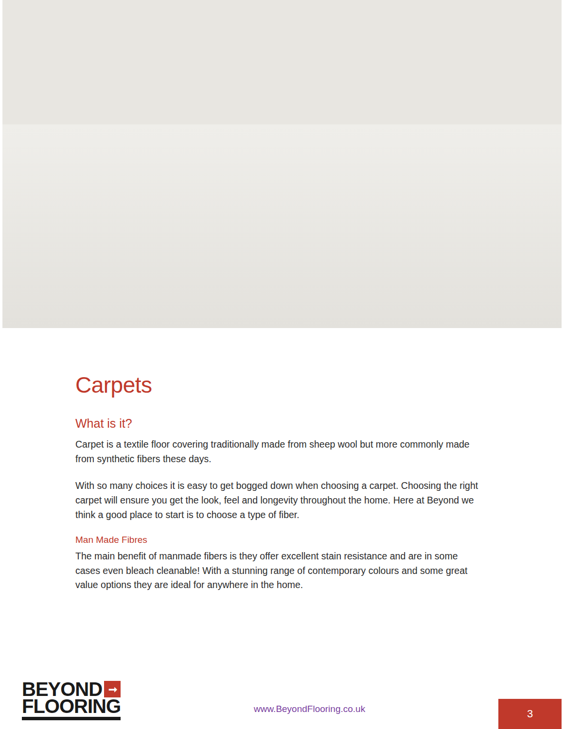Carpets
What is it?
Carpet is a textile floor covering traditionally made from sheep wool but more commonly made from synthetic fibers these days.
With so many choices it is easy to get bogged down when choosing a carpet. Choosing the right carpet will ensure you get the look, feel and longevity throughout the home. Here at Beyond we think a good place to start is to choose a type of fiber.
Man Made Fibres
The main benefit of manmade fibers is they offer excellent stain resistance and are in some cases even bleach cleanable! With a stunning range of contemporary colours and some great value options they are ideal for anywhere in the home.
BEYOND➞
FLOORING
www.BeyondFlooring.co.uk
3